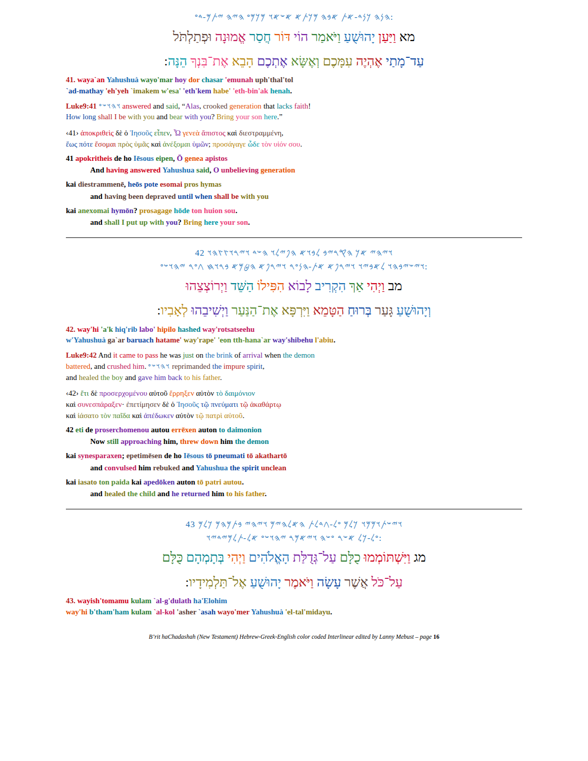:𐤄𐤍𐤄 𐤊𐤍𐤃-𐤀𐤕 𐤀𐤁𐤄 𐤌𐤊𐤕𐤀 𐤀𐤔𐤀𐤅 𐤌𐤊𐤌𐤏 𐤄𐤉𐤄 𐤉𐤕𐤌-𐤃𐤏
מא וַיַּעַן יָהוּשֻׁעַ וַיֹּאמַר הוֹי דּוֹר חֲסַר אֱמוּנָה וּפְתַלְתֹּל
עַד־מָתַי אֶהְיֶה עִמָּכֶם וְאֶשָּׂא אֶתְכֶם הָבֵא אֶת־בִּנְךָ הֵנָּה:
41. waya`an Yahushuà wayo'mar hoy dor chasar 'emunah uph'thal'tol
`ad-mathay 'eh'yeh `imakem w'esa' 'eth'kem habe' 'eth-bin'ak henah.
Luke9:41 𐤅𐤄𐤅𐤔𐤏 answered and said, “Alas, crooked generation that lacks faith!
How long shall I be with you and bear with you? Bring your son here.”
‹41› ἀποκριθεὶς δὲ ὁ Ἰησοῦς εἶπεν, Ὦ γενεὰ ἄπιστος καὶ διεστραμμένη,
ἕως πότε ἔσομαι πρὸς ὑμᾶς καὶ ἀνέξομαι ὑμῶν; προσάγαγε ὧδε τὸν υἱόν σου.
41 apokritheis de ho Iēsous eipen, Ō genea apistos
And having answered Yahushua said, O unbelieving generation
kai diestrammenē, heōs pote esomai pros hymas
and having been depraved until when shall be with you
kai anexomai hymōn? prosagage hōde ton huion sou.
and shall I put up with you? Bring here your son.
𐤅𐤉𐤄𐤉 𐤀𐤊 𐤄𐤒𐤓𐤉𐤁 𐤋𐤁𐤅𐤀 𐤄𐤐𐤉𐤋𐤅 𐤄𐤔𐤃 𐤅𐤉𐤓𐤅𐤑𐤑𐤄𐤅 42
:𐤅𐤉𐤔𐤉𐤁𐤄𐤅 𐤋𐤀𐤁𐤉𐤅 𐤅𐤉𐤓𐤐𐤀 𐤀𐤕-𐤄𐤍𐤏𐤓 𐤅𐤉𐤓𐤐𐤀 𐤄𐤈𐤌𐤀 𐤁𐤓𐤅𐤇 𐤂𐤏𐤓 𐤉𐤄𐤅𐤔𐤏
מב וַיְהִי אַךְ הִקְרִיב לָבוֹא הִפִּילוֹ הַשֵּׁד וַיְרוֹצְצֵהוּ
וְיָהוּשֻׁעַ גָּעַר בְּרוּחַ הַטָּמֵא וַיִּרְפָּא אֶת־הַנַּעַר וַיְשִׁיבֵהוּ לְאָבִיו:
42. way'hi 'a'k hiq'rib labo' hipilo hashed way'rotsatseehu
w'Yahushuà ga`ar baruach hatame' way'rape' 'eon tth-hana`ar way'shibehu l'abiu.
Luke9:42 And it came to pass he was just on the brink of arrival when the demon
battered, and crushed him. 𐤅𐤄𐤅𐤔𐤏 reprimanded the impure spirit,
and healed the boy and gave him back to his father.
‹42› ἔτι δὲ προσερχομένου αὐτοῦ ἔρρηξεν αὐτὸν τὸ δαιμόνιον
καὶ συνεσπάραξεν· ἐπετίμησεν δὲ ὁ Ἰησοῦς τῷ πνεύματι τῷ ἀκαθάρτῳ
καὶ ἰάσατο τὸν παῖδα καὶ ἀπέδωκεν αὐτὸν τῷ πατρὶ αὐτοῦ.
42 eti de proserchomenou autou errēxen auton to daimonion
Now still approaching him, threw down him the demon
kai synesparaxen; epetimēsen de ho Iēsous tō pneumati tō akathartō
and convulsed him rebuked and Yahushua the spirit unclean
kai iasato ton paida kai apedōken auton tō patri autou.
and healed the child and he returned him to his father.
𐤅𐤉𐤔𐤕𐤅𐤌𐤌𐤅 𐤊𐤋𐤌 𐤏𐤋-𐤂𐤃𐤋𐤕 𐤄𐤀𐤋𐤄𐤉𐤌 𐤅𐤉𐤄𐤉 𐤁𐤕𐤌𐤄𐤌 𐤊𐤋𐤌 43
:𐤏𐤋-𐤊𐤋 𐤀𐤔𐤓 𐤏𐤔𐤄 𐤅𐤉𐤀𐤌𐤓 𐤉𐤄𐤅𐤔𐤏 𐤀𐤋-𐤕𐤋𐤌𐤉𐤃𐤉𐤅
מג וַיִּשְׁתּוֹמְמוּ כֻלָּם עַל־גְּדֻלַּת הָאֱלֹהִים וַיְהִי בְּתָמְהָם כֻּלָּם
עַל־כֹּל אֲשֶׁר עָשָׂה וַיֹּאמֶר יָהוּשֻׁעַ אֶל־תַּלְמִידָיו:
43. wayish'tomamu kulam `al-g'dulath ha'Elohim
way'hi b'tham'ham kulam `al-kol 'asher `asah wayo'mer Yahushuà 'el-tal'midayu.
B’rit haChadashah (New Testament) Hebrew-Greek-English color coded Interlinear edited by Lanny Mebust – page 16